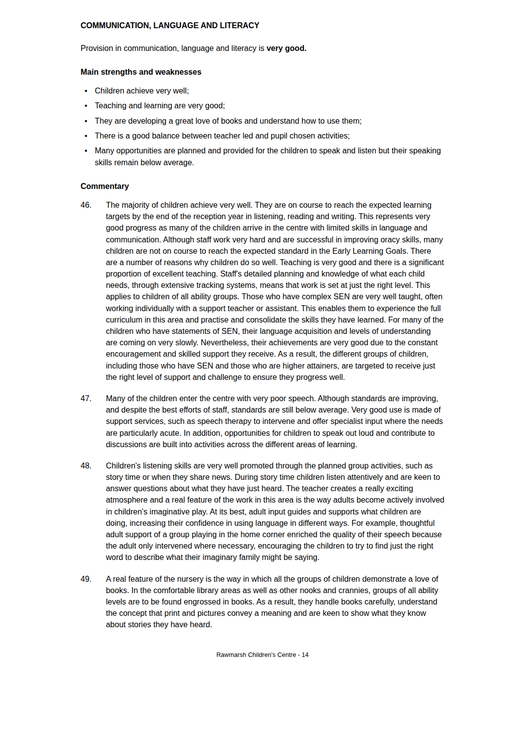Communication, Language and Literacy
Provision in communication, language and literacy is very good.
Main strengths and weaknesses
Children achieve very well;
Teaching and learning are very good;
They are developing a great love of books and understand how to use them;
There is a good balance between teacher led and pupil chosen activities;
Many opportunities are planned and provided for the children to speak and listen but their speaking skills remain below average.
Commentary
The majority of children achieve very well. They are on course to reach the expected learning targets by the end of the reception year in listening, reading and writing. This represents very good progress as many of the children arrive in the centre with limited skills in language and communication. Although staff work very hard and are successful in improving oracy skills, many children are not on course to reach the expected standard in the Early Learning Goals. There are a number of reasons why children do so well. Teaching is very good and there is a significant proportion of excellent teaching. Staff's detailed planning and knowledge of what each child needs, through extensive tracking systems, means that work is set at just the right level. This applies to children of all ability groups. Those who have complex SEN are very well taught, often working individually with a support teacher or assistant. This enables them to experience the full curriculum in this area and practise and consolidate the skills they have learned. For many of the children who have statements of SEN, their language acquisition and levels of understanding are coming on very slowly. Nevertheless, their achievements are very good due to the constant encouragement and skilled support they receive. As a result, the different groups of children, including those who have SEN and those who are higher attainers, are targeted to receive just the right level of support and challenge to ensure they progress well.
Many of the children enter the centre with very poor speech. Although standards are improving, and despite the best efforts of staff, standards are still below average. Very good use is made of support services, such as speech therapy to intervene and offer specialist input where the needs are particularly acute. In addition, opportunities for children to speak out loud and contribute to discussions are built into activities across the different areas of learning.
Children's listening skills are very well promoted through the planned group activities, such as story time or when they share news. During story time children listen attentively and are keen to answer questions about what they have just heard. The teacher creates a really exciting atmosphere and a real feature of the work in this area is the way adults become actively involved in children's imaginative play. At its best, adult input guides and supports what children are doing, increasing their confidence in using language in different ways. For example, thoughtful adult support of a group playing in the home corner enriched the quality of their speech because the adult only intervened where necessary, encouraging the children to try to find just the right word to describe what their imaginary family might be saying.
A real feature of the nursery is the way in which all the groups of children demonstrate a love of books. In the comfortable library areas as well as other nooks and crannies, groups of all ability levels are to be found engrossed in books. As a result, they handle books carefully, understand the concept that print and pictures convey a meaning and are keen to show what they know about stories they have heard.
Rawmarsh Children's Centre - 14